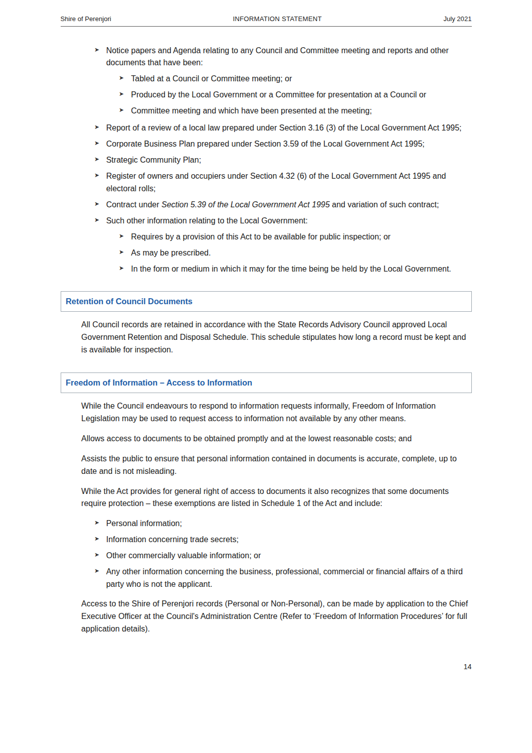Shire of Perenjori
INFORMATION STATEMENT
July 2021
Notice papers and Agenda relating to any Council and Committee meeting and reports and other documents that have been:
Tabled at a Council or Committee meeting; or
Produced by the Local Government or a Committee for presentation at a Council or
Committee meeting and which have been presented at the meeting;
Report of a review of a local law prepared under Section 3.16 (3) of the Local Government Act 1995;
Corporate Business Plan prepared under Section 3.59 of the Local Government Act 1995;
Strategic Community Plan;
Register of owners and occupiers under Section 4.32 (6) of the Local Government Act 1995 and electoral rolls;
Contract under Section 5.39 of the Local Government Act 1995 and variation of such contract;
Such other information relating to the Local Government:
Requires by a provision of this Act to be available for public inspection; or
As may be prescribed.
In the form or medium in which it may for the time being be held by the Local Government.
Retention of Council Documents
All Council records are retained in accordance with the State Records Advisory Council approved Local Government Retention and Disposal Schedule. This schedule stipulates how long a record must be kept and is available for inspection.
Freedom of Information – Access to Information
While the Council endeavours to respond to information requests informally, Freedom of Information Legislation may be used to request access to information not available by any other means.
Allows access to documents to be obtained promptly and at the lowest reasonable costs; and
Assists the public to ensure that personal information contained in documents is accurate, complete, up to date and is not misleading.
While the Act provides for general right of access to documents it also recognizes that some documents require protection – these exemptions are listed in Schedule 1 of the Act and include:
Personal information;
Information concerning trade secrets;
Other commercially valuable information; or
Any other information concerning the business, professional, commercial or financial affairs of a third party who is not the applicant.
Access to the Shire of Perenjori records (Personal or Non-Personal), can be made by application to the Chief Executive Officer at the Council's Administration Centre (Refer to ‘Freedom of Information Procedures’ for full application details).
14